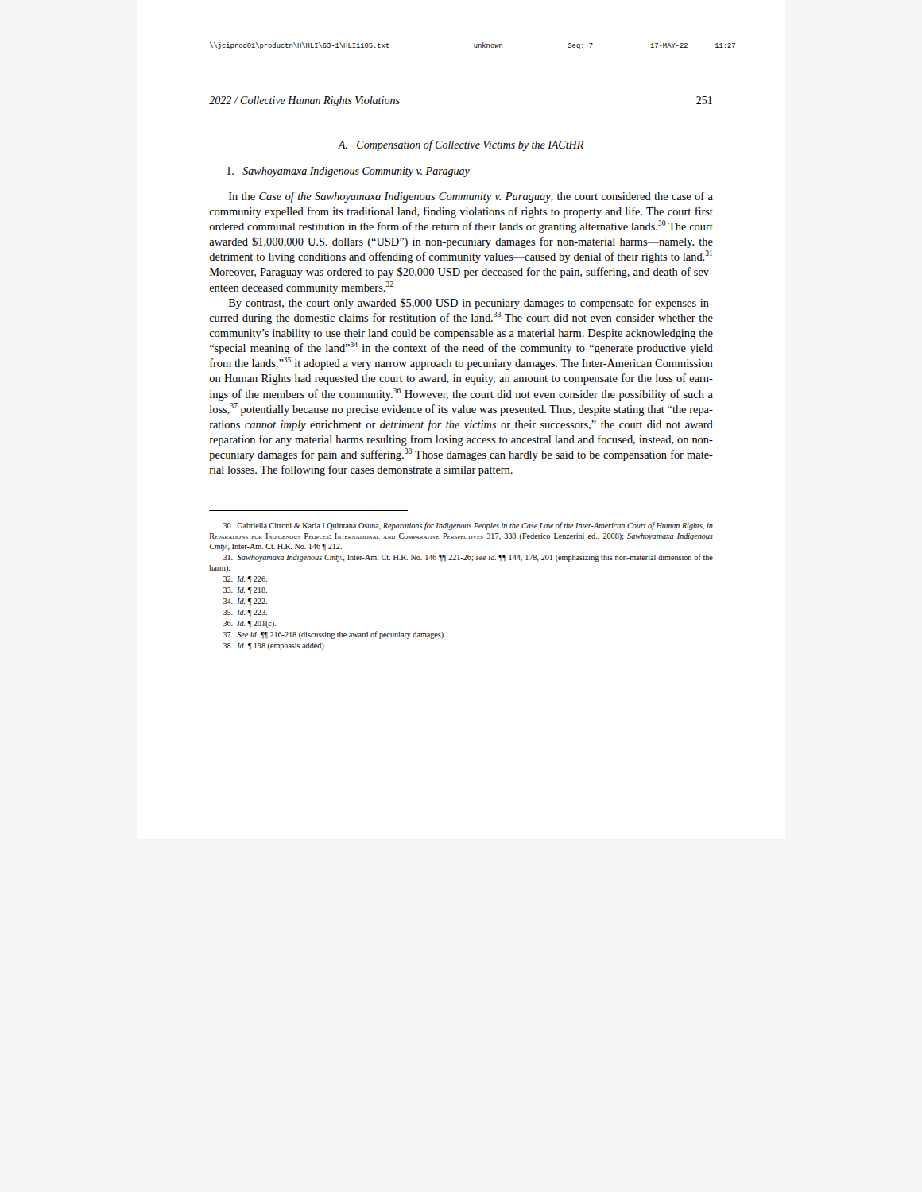\\jciprod01\productn\H\HLI\63-1\HLI1105.txt unknown Seq: 7 17-MAY-22 11:27
2022 / Collective Human Rights Violations 251
A. Compensation of Collective Victims by the IACtHR
1. Sawhoyamaxa Indigenous Community v. Paraguay
In the Case of the Sawhoyamaxa Indigenous Community v. Paraguay, the court considered the case of a community expelled from its traditional land, finding violations of rights to property and life. The court first ordered communal restitution in the form of the return of their lands or granting alternative lands.30 The court awarded $1,000,000 U.S. dollars (“USD”) in non-pecuniary damages for non-material harms—namely, the detriment to living conditions and offending of community values—caused by denial of their rights to land.31 Moreover, Paraguay was ordered to pay $20,000 USD per deceased for the pain, suffering, and death of seventeen deceased community members.32
By contrast, the court only awarded $5,000 USD in pecuniary damages to compensate for expenses incurred during the domestic claims for restitution of the land.33 The court did not even consider whether the community’s inability to use their land could be compensable as a material harm. Despite acknowledging the “special meaning of the land”34 in the context of the need of the community to “generate productive yield from the lands,”35 it adopted a very narrow approach to pecuniary damages. The Inter-American Commission on Human Rights had requested the court to award, in equity, an amount to compensate for the loss of earnings of the members of the community.36 However, the court did not even consider the possibility of such a loss,37 potentially because no precise evidence of its value was presented. Thus, despite stating that “the reparations cannot imply enrichment or detriment for the victims or their successors,” the court did not award reparation for any material harms resulting from losing access to ancestral land and focused, instead, on non-pecuniary damages for pain and suffering.38 Those damages can hardly be said to be compensation for material losses. The following four cases demonstrate a similar pattern.
30. Gabriella Citroni & Karla I Quintana Osuna, Reparations for Indigenous Peoples in the Case Law of the Inter-American Court of Human Rights, in Reparations for Indigenous Peoples: International and Comparative Perspectives 317, 338 (Federico Lenzerini ed., 2008); Sawhoyamaxa Indigenous Cmty., Inter-Am. Ct. H.R. No. 146 ¶ 212.
31. Sawhoyamaxa Indigenous Cmty., Inter-Am. Ct. H.R. No. 146 ¶¶ 221-26; see id. ¶¶ 144, 178, 201 (emphasizing this non-material dimension of the harm).
32. Id. ¶ 226.
33. Id. ¶ 218.
34. Id. ¶ 222.
35. Id. ¶ 223.
36. Id. ¶ 201(c).
37. See id. ¶¶ 216-218 (discussing the award of pecuniary damages).
38. Id. ¶ 198 (emphasis added).